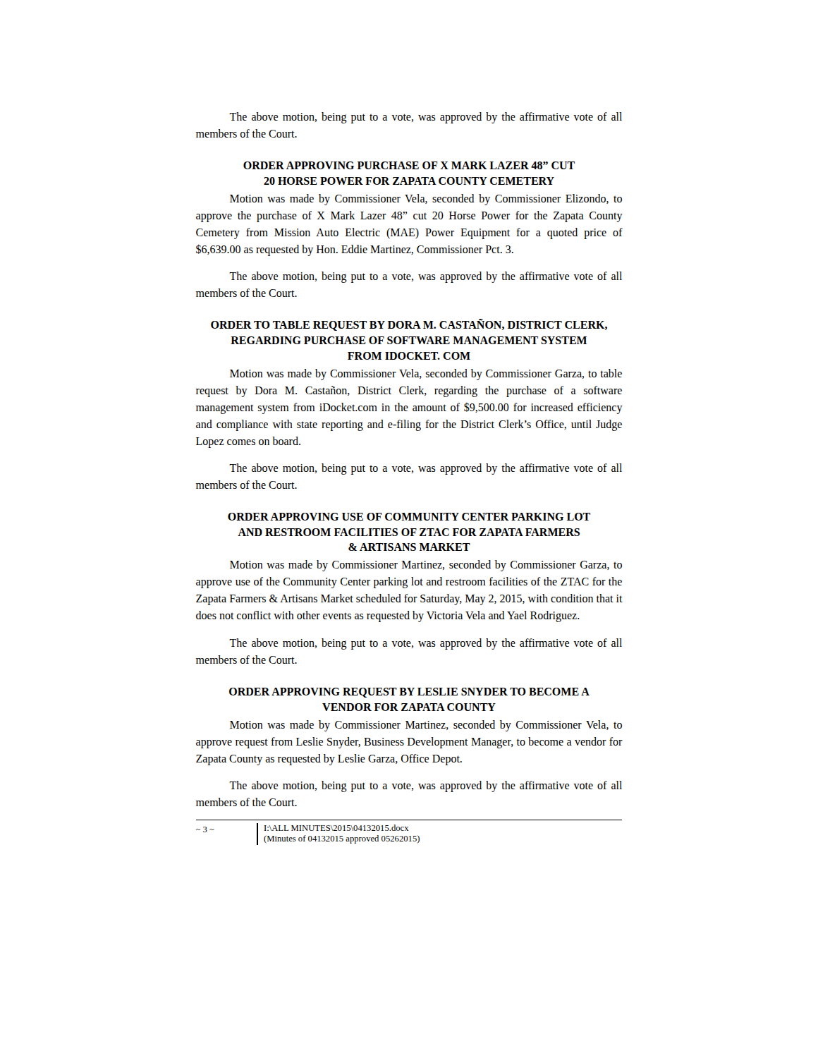The above motion, being put to a vote, was approved by the affirmative vote of all members of the Court.
Order Approving Purchase of X Mark Lazer 48” Cut
20 Horse Power for Zapata County Cemetery
Motion was made by Commissioner Vela, seconded by Commissioner Elizondo, to approve the purchase of X Mark Lazer 48” cut 20 Horse Power for the Zapata County Cemetery from Mission Auto Electric (MAE) Power Equipment for a quoted price of $6,639.00 as requested by Hon. Eddie Martinez, Commissioner Pct. 3.
The above motion, being put to a vote, was approved by the affirmative vote of all members of the Court.
Order to Table Request by Dora M. Castañon, District Clerk,
Regarding Purchase of Software Management System
from iDocket. com
Motion was made by Commissioner Vela, seconded by Commissioner Garza, to table request by Dora M. Castañon, District Clerk, regarding the purchase of a software management system from iDocket.com in the amount of $9,500.00 for increased efficiency and compliance with state reporting and e-filing for the District Clerk’s Office, until Judge Lopez comes on board.
The above motion, being put to a vote, was approved by the affirmative vote of all members of the Court.
Order Approving Use of Community Center Parking Lot
and Restroom Facilities of ZTAC for Zapata Farmers
& Artisans Market
Motion was made by Commissioner Martinez, seconded by Commissioner Garza, to approve use of the Community Center parking lot and restroom facilities of the ZTAC for the Zapata Farmers & Artisans Market scheduled for Saturday, May 2, 2015, with condition that it does not conflict with other events as requested by Victoria Vela and Yael Rodriguez.
The above motion, being put to a vote, was approved by the affirmative vote of all members of the Court.
Order Approving Request by Leslie Snyder to Become a
Vendor for Zapata County
Motion was made by Commissioner Martinez, seconded by Commissioner Vela, to approve request from Leslie Snyder, Business Development Manager, to become a vendor for Zapata County as requested by Leslie Garza, Office Depot.
The above motion, being put to a vote, was approved by the affirmative vote of all members of the Court.
~ 3 ~
I:\ALL MINUTES\2015\04132015.docx
(Minutes of 04132015 approved 05262015)